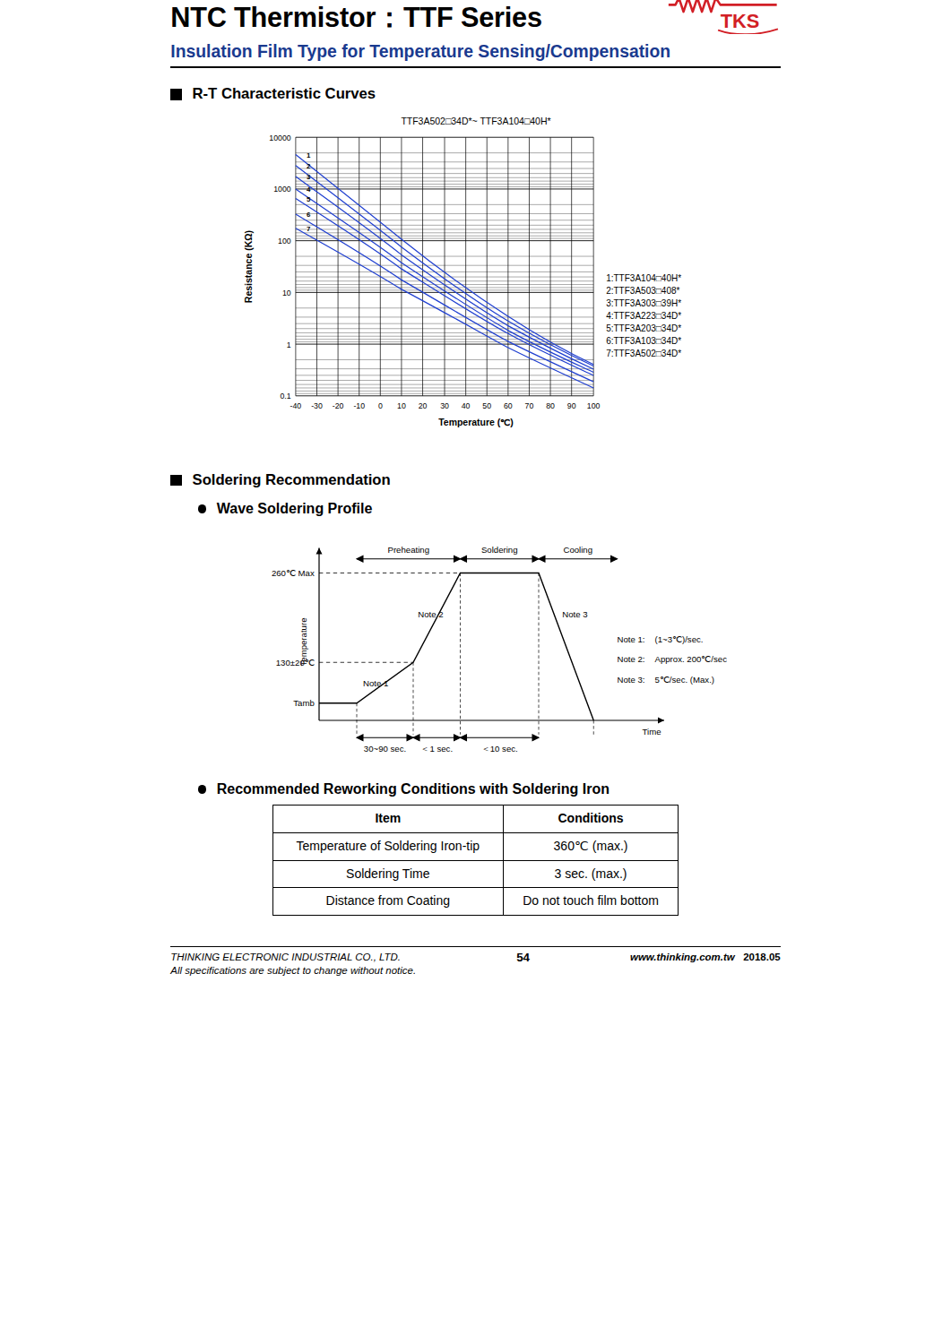TKS
NTC Thermistor：TTF Series
Insulation Film Type for Temperature Sensing/Compensation
R-T Characteristic Curves
TTF3A502□34D*~ TTF3A104□40H* 10000 1000 100 10 1 0.1 -40 -30 -20 -10 0 10 20 30 40 50 60 70 80 90 100 Temperature (℃) Resistance (KΩ) 1: TTF3A104 40H (100k @25C, B~4000) 1 2 3 4 5 6 7 1:TTF3A104□40H* 2:TTF3A503□408* 3:TTF3A303□39H* 4:TTF3A223□34D* 5:TTF3A203□34D* 6:TTF3A103□34D* 7:TTF3A502□34D*
Soldering Recommendation
Wave Soldering Profile
Temperature Time 260℃ Max 130±20℃ Tamb Preheating Soldering Cooling Note 2 Note 3 Note 1 30~90 sec. ＜1 sec. ＜10 sec. Note 1:(1~3℃)/sec. Note 2:Approx. 200℃/sec. Note 3:5℃/sec. (Max.)
Recommended Reworking Conditions with Soldering Iron
| Item | Conditions |
| --- | --- |
| Temperature of Soldering Iron-tip | 360℃ (max.) |
| Soldering Time | 3 sec. (max.) |
| Distance from Coating | Do not touch film bottom |
THINKING ELECTRONIC INDUSTRIAL CO., LTD.
All specifications are subject to change without notice.
54
www.thinking.com.tw 2018.05